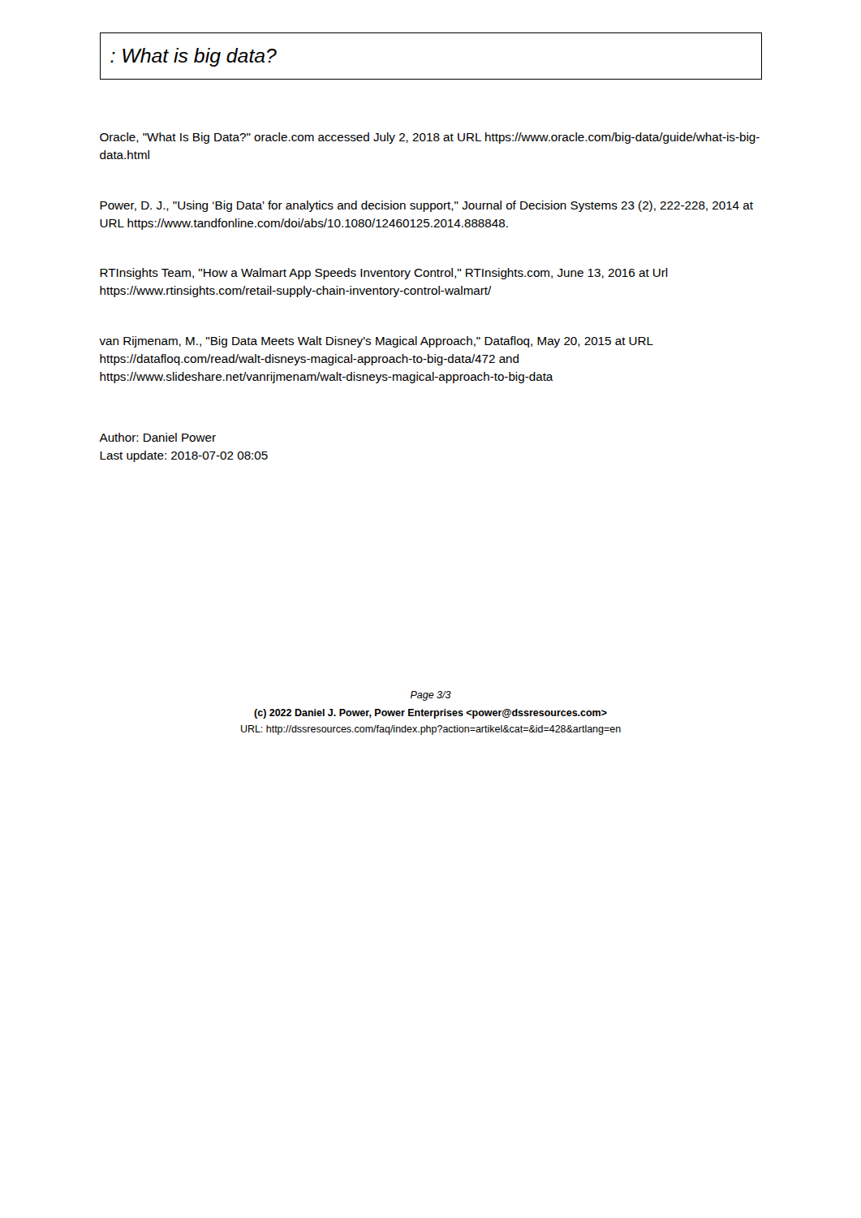: What is big data?
Oracle, "What Is Big Data?" oracle.com accessed July 2, 2018 at URL https://www.oracle.com/big-data/guide/what-is-big-data.html
Power, D. J., "Using ‘Big Data’ for analytics and decision support," Journal of Decision Systems 23 (2), 222-228, 2014 at URL https://www.tandfonline.com/doi/abs/10.1080/12460125.2014.888848.
RTInsights Team, "How a Walmart App Speeds Inventory Control," RTInsights.com, June 13, 2016 at Url https://www.rtinsights.com/retail-supply-chain-inventory-control-walmart/
van Rijmenam, M., "Big Data Meets Walt Disney's Magical Approach," Datafloq, May 20, 2015 at URL https://datafloq.com/read/walt-disneys-magical-approach-to-big-data/472 and https://www.slideshare.net/vanrijmenam/walt-disneys-magical-approach-to-big-data
Author: Daniel Power
Last update: 2018-07-02 08:05
Page 3/3
(c) 2022 Daniel J. Power, Power Enterprises <power@dssresources.com>
URL: http://dssresources.com/faq/index.php?action=artikel&cat=&id=428&artlang=en